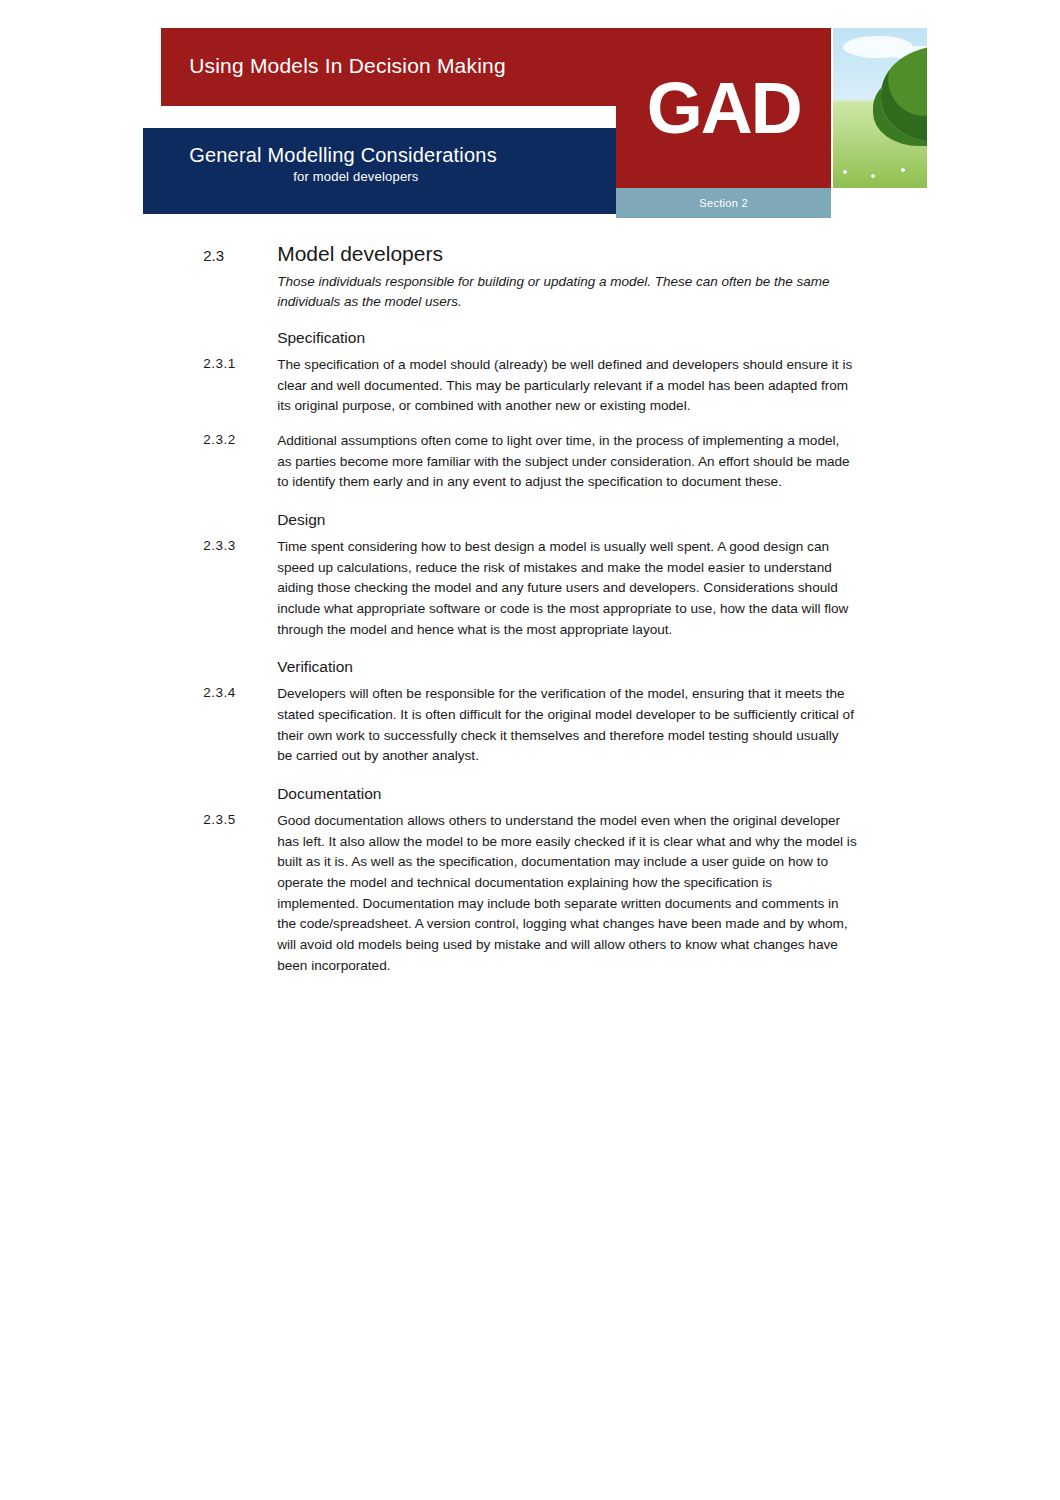Using Models In Decision Making
General Modelling Considerations
for model developers
GAD
Section 2
10
2.3 Model developers
Those individuals responsible for building or updating a model. These can often be the same individuals as the model users.
Specification
2.3.1
The specification of a model should (already) be well defined and developers should ensure it is clear and well documented. This may be particularly relevant if a model has been adapted from its original purpose, or combined with another new or existing model.
2.3.2
Additional assumptions often come to light over time, in the process of implementing a model, as parties become more familiar with the subject under consideration. An effort should be made to identify them early and in any event to adjust the specification to document these.
Design
2.3.3
Time spent considering how to best design a model is usually well spent. A good design can speed up calculations, reduce the risk of mistakes and make the model easier to understand aiding those checking the model and any future users and developers. Considerations should include what appropriate software or code is the most appropriate to use, how the data will flow through the model and hence what is the most appropriate layout.
Verification
2.3.4
Developers will often be responsible for the verification of the model, ensuring that it meets the stated specification. It is often difficult for the original model developer to be sufficiently critical of their own work to successfully check it themselves and therefore model testing should usually be carried out by another analyst.
Documentation
2.3.5
Good documentation allows others to understand the model even when the original developer has left. It also allow the model to be more easily checked if it is clear what and why the model is built as it is. As well as the specification, documentation may include a user guide on how to operate the model and technical documentation explaining how the specification is implemented. Documentation may include both separate written documents and comments in the code/spreadsheet. A version control, logging what changes have been made and by whom, will avoid old models being used by mistake and will allow others to know what changes have been incorporated.